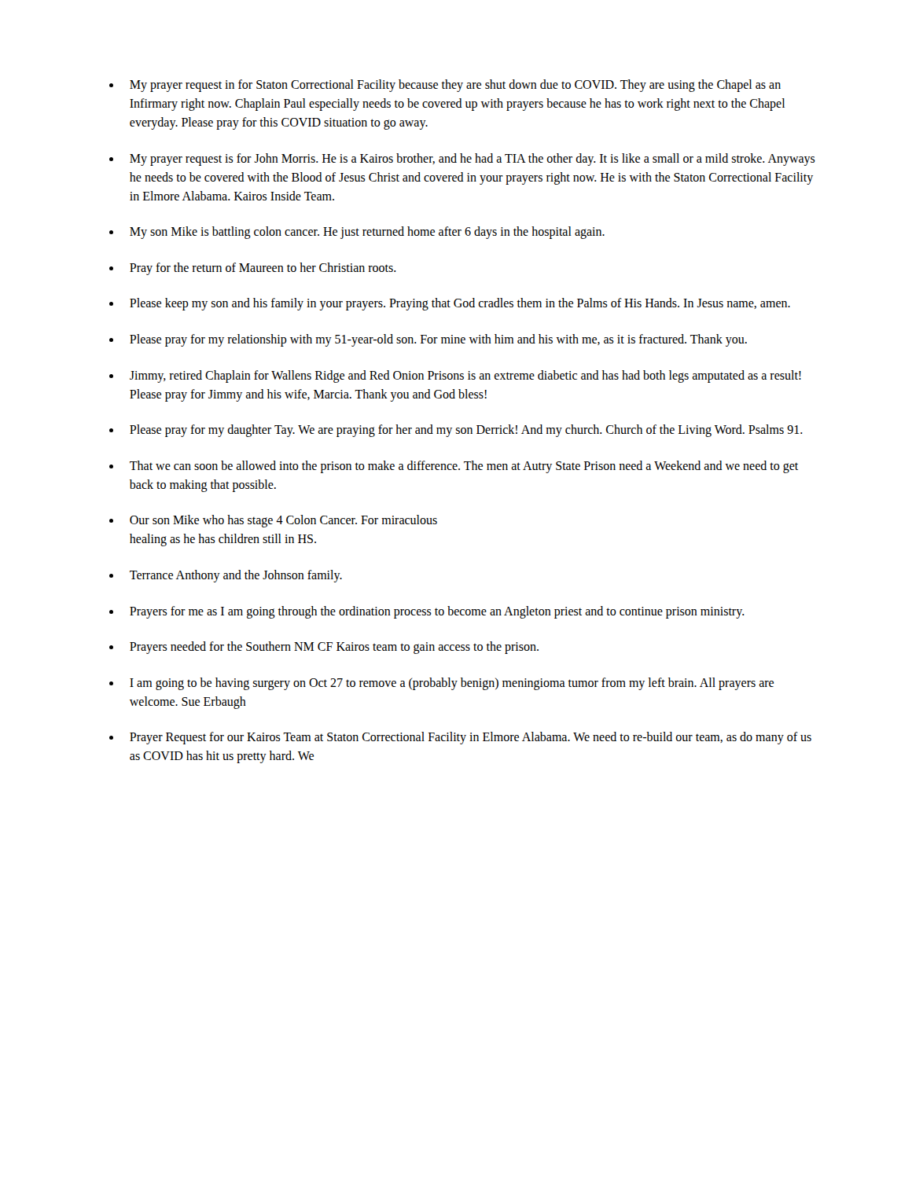My prayer request in for Staton Correctional Facility because they are shut down due to COVID. They are using the Chapel as an Infirmary right now. Chaplain Paul especially needs to be covered up with prayers because he has to work right next to the Chapel everyday. Please pray for this COVID situation to go away.
My prayer request is for John Morris. He is a Kairos brother, and he had a TIA the other day. It is like a small or a mild stroke. Anyways he needs to be covered with the Blood of Jesus Christ and covered in your prayers right now. He is with the Staton Correctional Facility in Elmore Alabama. Kairos Inside Team.
My son Mike is battling colon cancer. He just returned home after 6 days in the hospital again.
Pray for the return of Maureen to her Christian roots.
Please keep my son and his family in your prayers. Praying that God cradles them in the Palms of His Hands. In Jesus name, amen.
Please pray for my relationship with my 51-year-old son. For mine with him and his with me, as it is fractured. Thank you.
Jimmy, retired Chaplain for Wallens Ridge and Red Onion Prisons is an extreme diabetic and has had both legs amputated as a result! Please pray for Jimmy and his wife, Marcia. Thank you and God bless!
Please pray for my daughter Tay. We are praying for her and my son Derrick! And my church. Church of the Living Word. Psalms 91.
That we can soon be allowed into the prison to make a difference. The men at Autry State Prison need a Weekend and we need to get back to making that possible.
Our son Mike who has stage 4 Colon Cancer. For miraculous
healing as he has children still in HS.
Terrance Anthony and the Johnson family.
Prayers for me as I am going through the ordination process to become an Angleton priest and to continue prison ministry.
Prayers needed for the Southern NM CF Kairos team to gain access to the prison.
I am going to be having surgery on Oct 27 to remove a (probably benign) meningioma tumor from my left brain. All prayers are welcome. Sue Erbaugh
Prayer Request for our Kairos Team at Staton Correctional Facility in Elmore Alabama. We need to re-build our team, as do many of us as COVID has hit us pretty hard. We